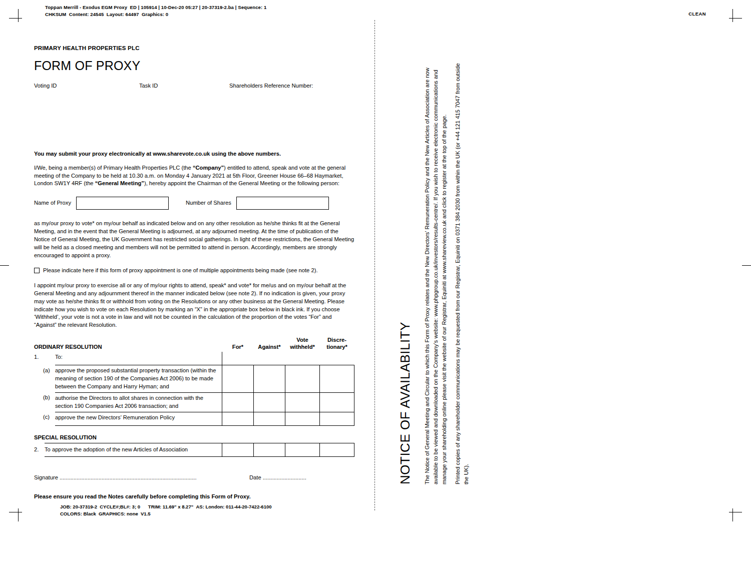Toppan Merrill - Exodus EGM Proxy ED | 105914 | 10-Dec-20 05:27 | 20-37319-2.ba | Sequence: 1
CHKSUM Content: 24545 Layout: 64497 Graphics: 0
CLEAN
PRIMARY HEALTH PROPERTIES PLC
FORM OF PROXY
Voting ID
Task ID
Shareholders Reference Number:
You may submit your proxy electronically at www.sharevote.co.uk using the above numbers.
I/We, being a member(s) of Primary Health Properties PLC (the “Company”) entitled to attend, speak and vote at the general meeting of the Company to be held at 10.30 a.m. on Monday 4 January 2021 at 5th Floor, Greener House 66–68 Haymarket, London SW1Y 4RF (the “General Meeting”), hereby appoint the Chairman of the General Meeting or the following person:
Name of Proxy Number of Shares
as my/our proxy to vote* on my/our behalf as indicated below and on any other resolution as he/she thinks fit at the General Meeting, and in the event that the General Meeting is adjourned, at any adjourned meeting. At the time of publication of the Notice of General Meeting, the UK Government has restricted social gatherings. In light of these restrictions, the General Meeting will be held as a closed meeting and members will not be permitted to attend in person. Accordingly, members are strongly encouraged to appoint a proxy.
Please indicate here if this form of proxy appointment is one of multiple appointments being made (see note 2).
I appoint my/our proxy to exercise all or any of my/our rights to attend, speak* and vote* for me/us and on my/our behalf at the General Meeting and any adjournment thereof in the manner indicated below (see note 2). If no indication is given, your proxy may vote as he/she thinks fit or withhold from voting on the Resolutions or any other business at the General Meeting. Please indicate how you wish to vote on each Resolution by marking an “X” in the appropriate box below in black ink. If you choose ‘Withheld’, your vote is not a vote in law and will not be counted in the calculation of the proportion of the votes “For” and “Against” the relevant Resolution.
| ORDINARY RESOLUTION | For* | Against* | Vote withheld* | Discre- tionary* |
| --- | --- | --- | --- | --- |
| 1. | | To: | | | | |
| | (a) | approve the proposed substantial property transaction (within the meaning of section 190 of the Companies Act 2006) to be made between the Company and Harry Hyman; and | | | | |
| | (b) | authorise the Directors to allot shares in connection with the section 190 Companies Act 2006 transaction; and | | | | |
| | (c) | approve the new Directors’ Remuneration Policy | | | | |
SPECIAL RESOLUTION
| 2. | To approve the adoption of the new Articles of Association | | | | |
Signature ........................................................................................
Date ............................
Please ensure you read the Notes carefully before completing this Form of Proxy.
NOTICE OF AVAILABILITY
The Notice of General Meeting and Circular to which this Form of Proxy relates and the New Directors’ Remuneration Policy and the New Articles of Association are now available to be viewed and downloaded on the Company’s website: www.phpgroup.co.uk/investors/results-centre/. If you wish to receive electronic communications and manage your shareholding online please visit the website of our Registrar, Equiniti at www.shareview.co.uk and click to register at the top of the page.
Printed copies of any shareholder communications may be requested from our Registrar, Equiniti on 0371 384 2030 from within the UK (or +44 121 415 7047 from outside the UK).
JOB: 20-37319-2 CYCLE#;BL#: 3; 0 TRIM: 11.69" x 8.27" AS: London: 011-44-20-7422-6100
COLORS: Black GRAPHICS: none V1.5